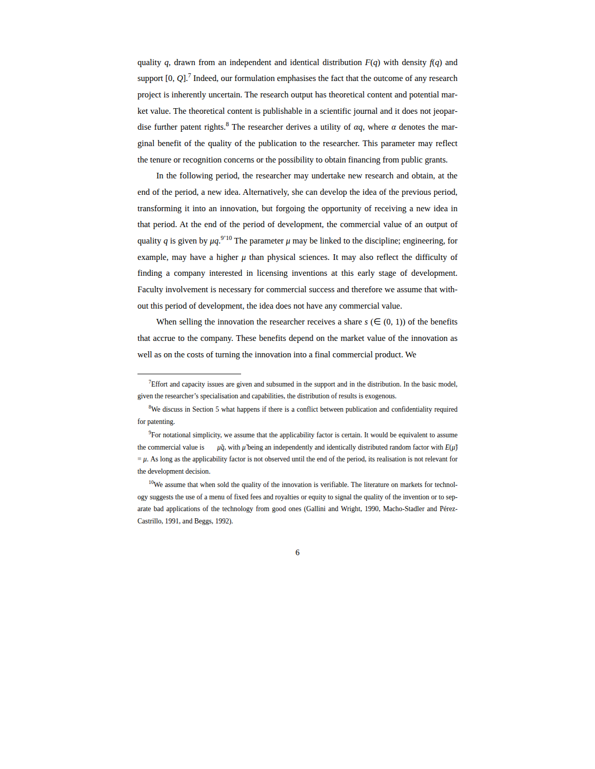quality q, drawn from an independent and identical distribution F(q) with density f(q) and support [0, Q].7 Indeed, our formulation emphasises the fact that the outcome of any research project is inherently uncertain. The research output has theoretical content and potential market value. The theoretical content is publishable in a scientific journal and it does not jeopardise further patent rights.8 The researcher derives a utility of αq, where α denotes the marginal benefit of the quality of the publication to the researcher. This parameter may reflect the tenure or recognition concerns or the possibility to obtain financing from public grants.
In the following period, the researcher may undertake new research and obtain, at the end of the period, a new idea. Alternatively, she can develop the idea of the previous period, transforming it into an innovation, but forgoing the opportunity of receiving a new idea in that period. At the end of the period of development, the commercial value of an output of quality q is given by μq.9’10 The parameter μ may be linked to the discipline; engineering, for example, may have a higher μ than physical sciences. It may also reflect the difficulty of finding a company interested in licensing inventions at this early stage of development. Faculty involvement is necessary for commercial success and therefore we assume that without this period of development, the idea does not have any commercial value.
When selling the innovation the researcher receives a share s (∈ (0, 1)) of the benefits that accrue to the company. These benefits depend on the market value of the innovation as well as on the costs of turning the innovation into a final commercial product. We
7Effort and capacity issues are given and subsumed in the support and in the distribution. In the basic model, given the researcher’s specialisation and capabilities, the distribution of results is exogenous.
8We discuss in Section 5 what happens if there is a conflict between publication and confidentiality required for patenting.
9For notational simplicity, we assume that the applicability factor is certain. It would be equivalent to assume the commercial value is μ̃q, with μ̃ being an independently and identically distributed random factor with E(μ̃) = μ. As long as the applicability factor is not observed until the end of the period, its realisation is not relevant for the development decision.
10We assume that when sold the quality of the innovation is verifiable. The literature on markets for technology suggests the use of a menu of fixed fees and royalties or equity to signal the quality of the invention or to separate bad applications of the technology from good ones (Gallini and Wright, 1990, Macho-Stadler and Pérez-Castrillo, 1991, and Beggs, 1992).
6